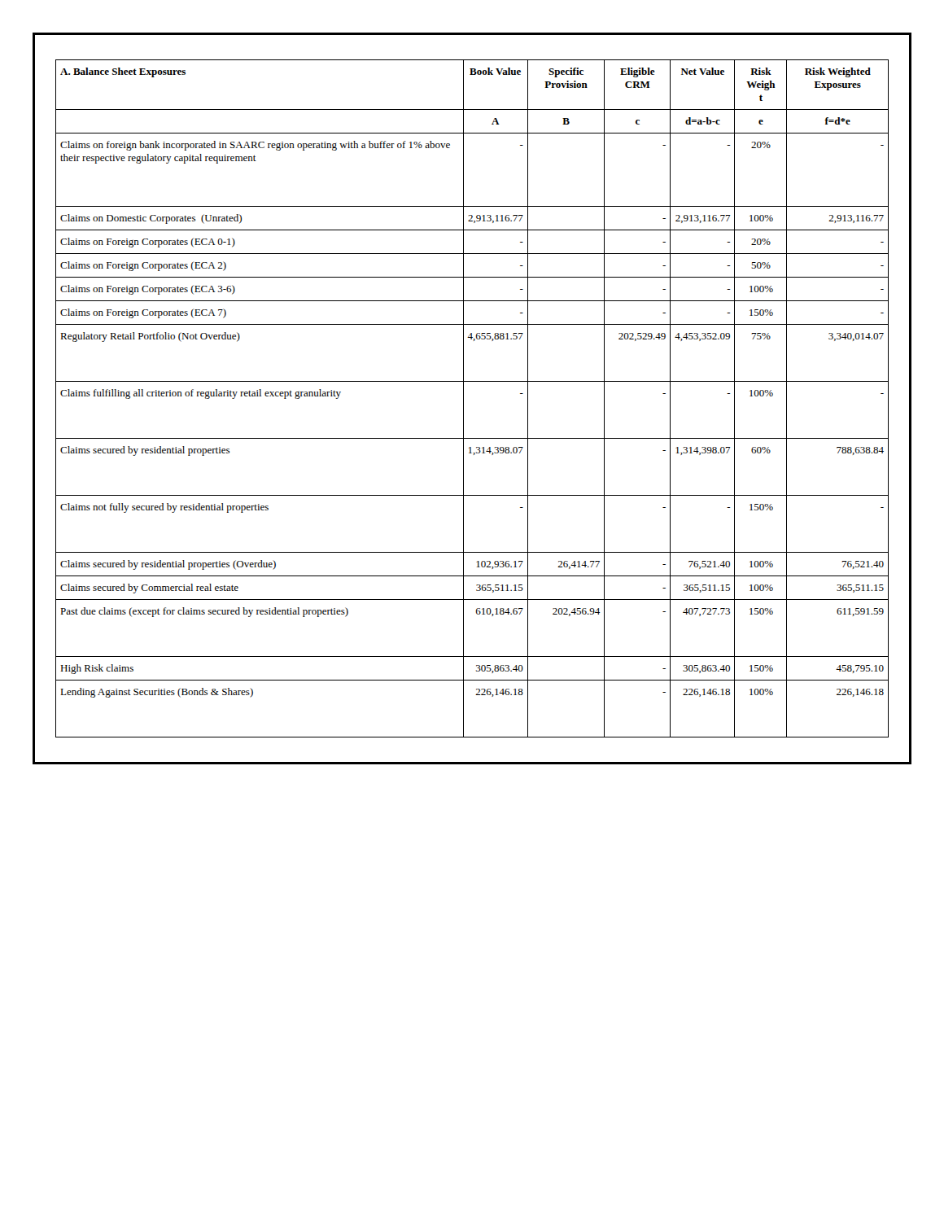| A. Balance Sheet Exposures | Book Value | Specific Provision | Eligible CRM | Net Value | Risk Weigh t | Risk Weighted Exposures |
| --- | --- | --- | --- | --- | --- | --- |
| | A | B | c | d=a-b-c | e | f=d*e |
| Claims on foreign bank incorporated in SAARC region operating with a buffer of 1% above their respective regulatory capital requirement | - | | - | - | 20% | - |
| Claims on Domestic Corporates (Unrated) | 2,913,116.77 | | - | 2,913,116.77 | 100% | 2,913,116.77 |
| Claims on Foreign Corporates (ECA 0-1) | - | | - | - | 20% | - |
| Claims on Foreign Corporates (ECA 2) | - | | - | - | 50% | - |
| Claims on Foreign Corporates (ECA 3-6) | - | | - | - | 100% | - |
| Claims on Foreign Corporates (ECA 7) | - | | - | - | 150% | - |
| Regulatory Retail Portfolio (Not Overdue) | 4,655,881.57 | | 202,529.49 | 4,453,352.09 | 75% | 3,340,014.07 |
| Claims fulfilling all criterion of regularity retail except granularity | - | | - | - | 100% | - |
| Claims secured by residential properties | 1,314,398.07 | | - | 1,314,398.07 | 60% | 788,638.84 |
| Claims not fully secured by residential properties | - | | - | - | 150% | - |
| Claims secured by residential properties (Overdue) | 102,936.17 | 26,414.77 | - | 76,521.40 | 100% | 76,521.40 |
| Claims secured by Commercial real estate | 365,511.15 | | - | 365,511.15 | 100% | 365,511.15 |
| Past due claims (except for claims secured by residential properties) | 610,184.67 | 202,456.94 | - | 407,727.73 | 150% | 611,591.59 |
| High Risk claims | 305,863.40 | | - | 305,863.40 | 150% | 458,795.10 |
| Lending Against Securities (Bonds & Shares) | 226,146.18 | | - | 226,146.18 | 100% | 226,146.18 |